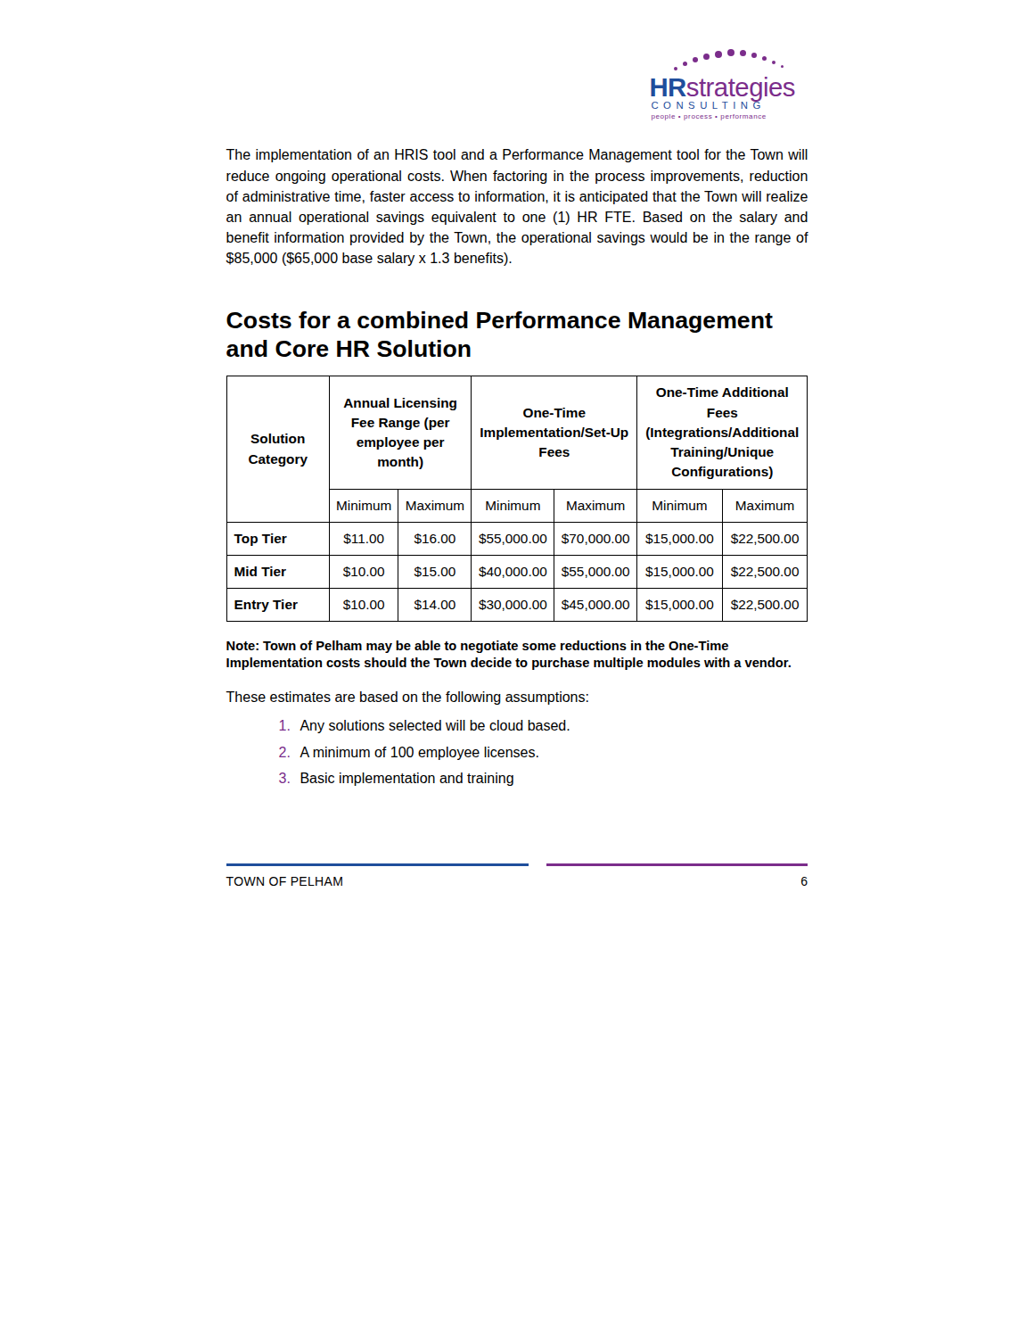HR strategies
Consulting
people • process • performance
The implementation of an HRIS tool and a Performance Management tool for the Town will reduce ongoing operational costs. When factoring in the process improvements, reduction of administrative time, faster access to information, it is anticipated that the Town will realize an annual operational savings equivalent to one (1) HR FTE. Based on the salary and benefit information provided by the Town, the operational savings would be in the range of $85,000 ($65,000 base salary x 1.3 benefits).
Costs for a combined Performance Management and Core HR Solution
| Solution Category | Annual Licensing Fee Range (per employee per month) | One-Time Implementation/Set-Up Fees | One-Time Additional Fees (Integrations/Additional Training/Unique Configurations) |
| --- | --- | --- | --- |
| Minimum | Maximum | Minimum | Maximum | Minimum | Maximum |
| Top Tier | $11.00 | $16.00 | $55,000.00 | $70,000.00 | $15,000.00 | $22,500.00 |
| Mid Tier | $10.00 | $15.00 | $40,000.00 | $55,000.00 | $15,000.00 | $22,500.00 |
| Entry Tier | $10.00 | $14.00 | $30,000.00 | $45,000.00 | $15,000.00 | $22,500.00 |
Note: Town of Pelham may be able to negotiate some reductions in the One-Time Implementation costs should the Town decide to purchase multiple modules with a vendor.
These estimates are based on the following assumptions:
Any solutions selected will be cloud based.
A minimum of 100 employee licenses.
Basic implementation and training
Town of Pelham
6